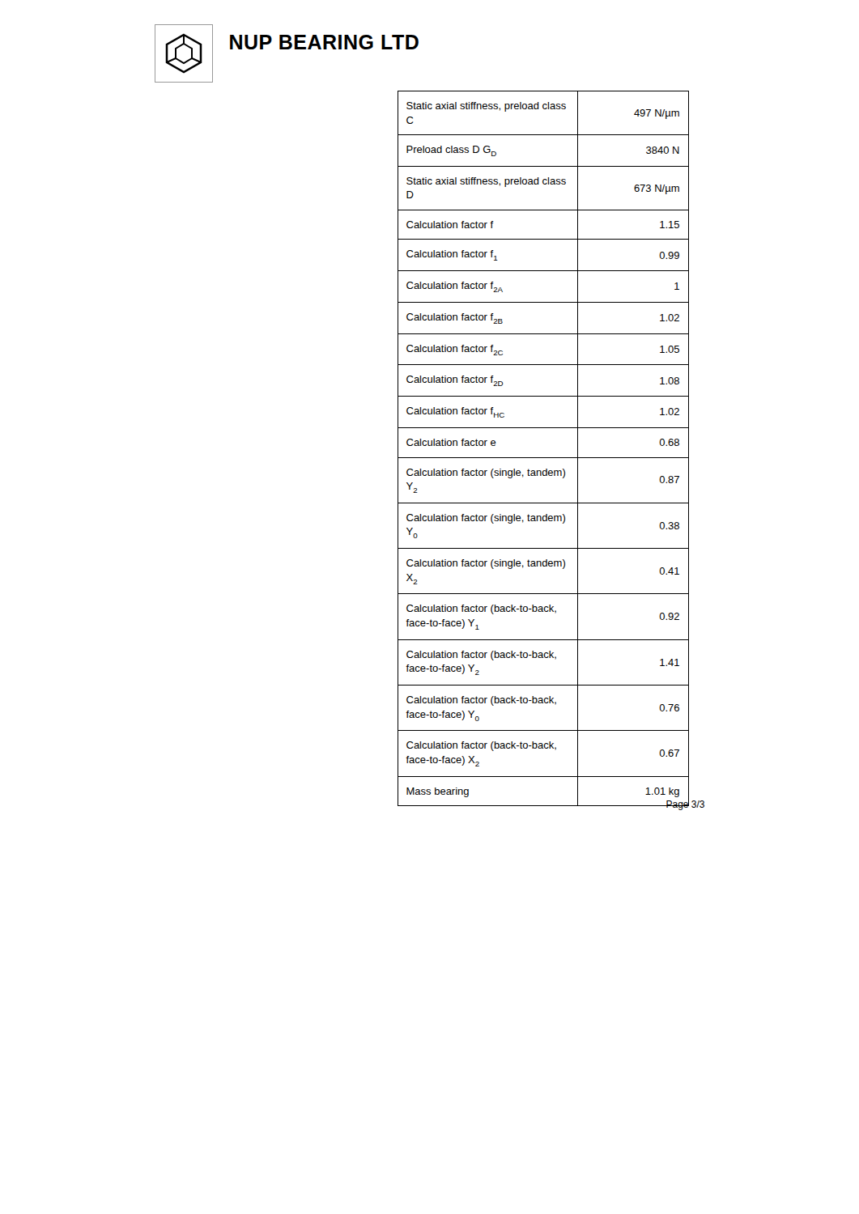NUP BEARING LTD
| Static axial stiffness, preload class C | 497 N/µm |
| Preload class D G D | 3840 N |
| Static axial stiffness, preload class D | 673 N/µm |
| Calculation factor f | 1.15 |
| Calculation factor f 1 | 0.99 |
| Calculation factor f 2A | 1 |
| Calculation factor f 2B | 1.02 |
| Calculation factor f 2C | 1.05 |
| Calculation factor f 2D | 1.08 |
| Calculation factor f HC | 1.02 |
| Calculation factor e | 0.68 |
| Calculation factor (single, tandem) Y 2 | 0.87 |
| Calculation factor (single, tandem) Y 0 | 0.38 |
| Calculation factor (single, tandem) X 2 | 0.41 |
| Calculation factor (back-to-back, face-to-face) Y 1 | 0.92 |
| Calculation factor (back-to-back, face-to-face) Y 2 | 1.41 |
| Calculation factor (back-to-back, face-to-face) Y 0 | 0.76 |
| Calculation factor (back-to-back, face-to-face) X 2 | 0.67 |
| Mass bearing | 1.01 kg |
Page 3/3